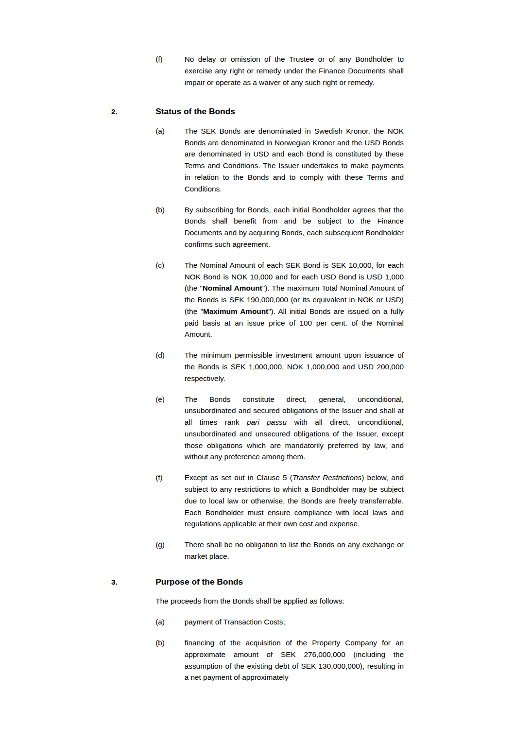(f) No delay or omission of the Trustee or of any Bondholder to exercise any right or remedy under the Finance Documents shall impair or operate as a waiver of any such right or remedy.
2.
Status of the Bonds
(a) The SEK Bonds are denominated in Swedish Kronor, the NOK Bonds are denominated in Norwegian Kroner and the USD Bonds are denominated in USD and each Bond is constituted by these Terms and Conditions. The Issuer undertakes to make payments in relation to the Bonds and to comply with these Terms and Conditions.
(b) By subscribing for Bonds, each initial Bondholder agrees that the Bonds shall benefit from and be subject to the Finance Documents and by acquiring Bonds, each subsequent Bondholder confirms such agreement.
(c) The Nominal Amount of each SEK Bond is SEK 10,000, for each NOK Bond is NOK 10,000 and for each USD Bond is USD 1,000 (the "Nominal Amount"). The maximum Total Nominal Amount of the Bonds is SEK 190,000,000 (or its equivalent in NOK or USD) (the "Maximum Amount"). All initial Bonds are issued on a fully paid basis at an issue price of 100 per cent. of the Nominal Amount.
(d) The minimum permissible investment amount upon issuance of the Bonds is SEK 1,000,000, NOK 1,000,000 and USD 200,000 respectively.
(e) The Bonds constitute direct, general, unconditional, unsubordinated and secured obligations of the Issuer and shall at all times rank pari passu with all direct, unconditional, unsubordinated and unsecured obligations of the Issuer, except those obligations which are mandatorily preferred by law, and without any preference among them.
(f) Except as set out in Clause 5 (Transfer Restrictions) below, and subject to any restrictions to which a Bondholder may be subject due to local law or otherwise, the Bonds are freely transferrable. Each Bondholder must ensure compliance with local laws and regulations applicable at their own cost and expense.
(g) There shall be no obligation to list the Bonds on any exchange or market place.
3.
Purpose of the Bonds
The proceeds from the Bonds shall be applied as follows:
(a) payment of Transaction Costs;
(b) financing of the acquisition of the Property Company for an approximate amount of SEK 276,000,000 (including the assumption of the existing debt of SEK 130,000,000), resulting in a net payment of approximately